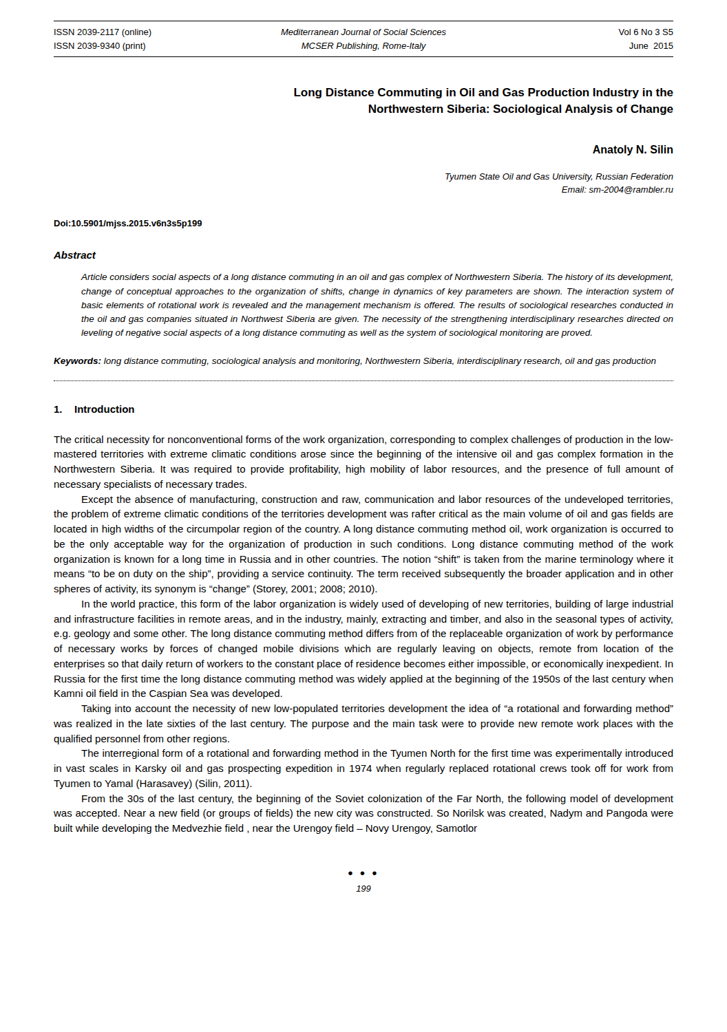ISSN 2039-2117 (online)
ISSN 2039-9340 (print)
Mediterranean Journal of Social Sciences
MCSER Publishing, Rome-Italy
Vol 6 No 3 S5
June 2015
Long Distance Commuting in Oil and Gas Production Industry in the
Northwestern Siberia: Sociological Analysis of Change
Anatoly N. Silin
Tyumen State Oil and Gas University, Russian Federation
Email: sm-2004@rambler.ru
Doi:10.5901/mjss.2015.v6n3s5p199
Abstract
Article considers social aspects of a long distance commuting in an oil and gas complex of Northwestern Siberia. The history of its development, change of conceptual approaches to the organization of shifts, change in dynamics of key parameters are shown. The interaction system of basic elements of rotational work is revealed and the management mechanism is offered. The results of sociological researches conducted in the oil and gas companies situated in Northwest Siberia are given. The necessity of the strengthening interdisciplinary researches directed on leveling of negative social aspects of a long distance commuting as well as the system of sociological monitoring are proved.
Keywords: long distance commuting, sociological analysis and monitoring, Northwestern Siberia, interdisciplinary research, oil and gas production
1. Introduction
The critical necessity for nonconventional forms of the work organization, corresponding to complex challenges of production in the low-mastered territories with extreme climatic conditions arose since the beginning of the intensive oil and gas complex formation in the Northwestern Siberia. It was required to provide profitability, high mobility of labor resources, and the presence of full amount of necessary specialists of necessary trades.
Except the absence of manufacturing, construction and raw, communication and labor resources of the undeveloped territories, the problem of extreme climatic conditions of the territories development was rafter critical as the main volume of oil and gas fields are located in high widths of the circumpolar region of the country. A long distance commuting method oil, work organization is occurred to be the only acceptable way for the organization of production in such conditions. Long distance commuting method of the work organization is known for a long time in Russia and in other countries. The notion “shift” is taken from the marine terminology where it means “to be on duty on the ship”, providing a service continuity. The term received subsequently the broader application and in other spheres of activity, its synonym is “change” (Storey, 2001; 2008; 2010).
In the world practice, this form of the labor organization is widely used of developing of new territories, building of large industrial and infrastructure facilities in remote areas, and in the industry, mainly, extracting and timber, and also in the seasonal types of activity, e.g. geology and some other. The long distance commuting method differs from of the replaceable organization of work by performance of necessary works by forces of changed mobile divisions which are regularly leaving on objects, remote from location of the enterprises so that daily return of workers to the constant place of residence becomes either impossible, or economically inexpedient. In Russia for the first time the long distance commuting method was widely applied at the beginning of the 1950s of the last century when Kamni oil field in the Caspian Sea was developed.
Taking into account the necessity of new low-populated territories development the idea of “a rotational and forwarding method” was realized in the late sixties of the last century. The purpose and the main task were to provide new remote work places with the qualified personnel from other regions.
The interregional form of a rotational and forwarding method in the Tyumen North for the first time was experimentally introduced in vast scales in Karsky oil and gas prospecting expedition in 1974 when regularly replaced rotational crews took off for work from Tyumen to Yamal (Harasavey) (Silin, 2011).
From the 30s of the last century, the beginning of the Soviet colonization of the Far North, the following model of development was accepted. Near a new field (or groups of fields) the new city was constructed. So Norilsk was created, Nadym and Pangoda were built while developing the Medvezhie field , near the Urengoy field – Novy Urengoy, Samotlor
● ● ●
199